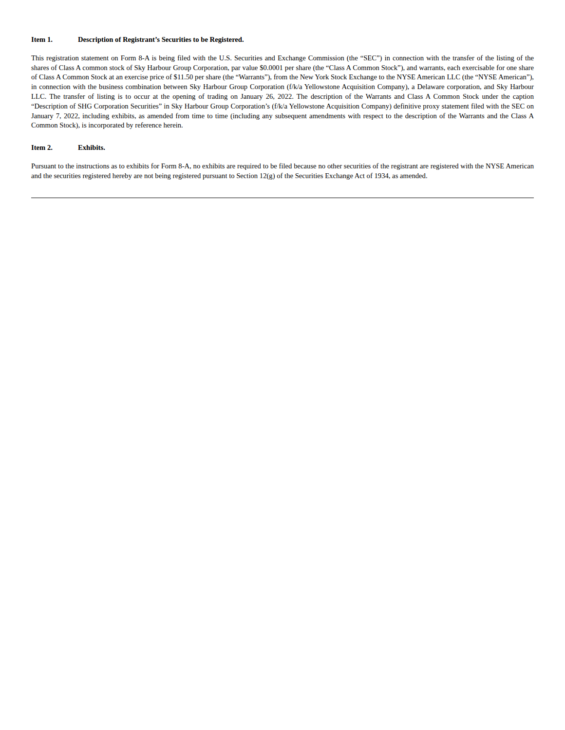Item 1. Description of Registrant’s Securities to be Registered.
This registration statement on Form 8-A is being filed with the U.S. Securities and Exchange Commission (the “SEC”) in connection with the transfer of the listing of the shares of Class A common stock of Sky Harbour Group Corporation, par value $0.0001 per share (the “Class A Common Stock”), and warrants, each exercisable for one share of Class A Common Stock at an exercise price of $11.50 per share (the “Warrants”), from the New York Stock Exchange to the NYSE American LLC (the “NYSE American”), in connection with the business combination between Sky Harbour Group Corporation (f/k/a Yellowstone Acquisition Company), a Delaware corporation, and Sky Harbour LLC. The transfer of listing is to occur at the opening of trading on January 26, 2022. The description of the Warrants and Class A Common Stock under the caption “Description of SHG Corporation Securities” in Sky Harbour Group Corporation’s (f/k/a Yellowstone Acquisition Company) definitive proxy statement filed with the SEC on January 7, 2022, including exhibits, as amended from time to time (including any subsequent amendments with respect to the description of the Warrants and the Class A Common Stock), is incorporated by reference herein.
Item 2. Exhibits.
Pursuant to the instructions as to exhibits for Form 8-A, no exhibits are required to be filed because no other securities of the registrant are registered with the NYSE American and the securities registered hereby are not being registered pursuant to Section 12(g) of the Securities Exchange Act of 1934, as amended.